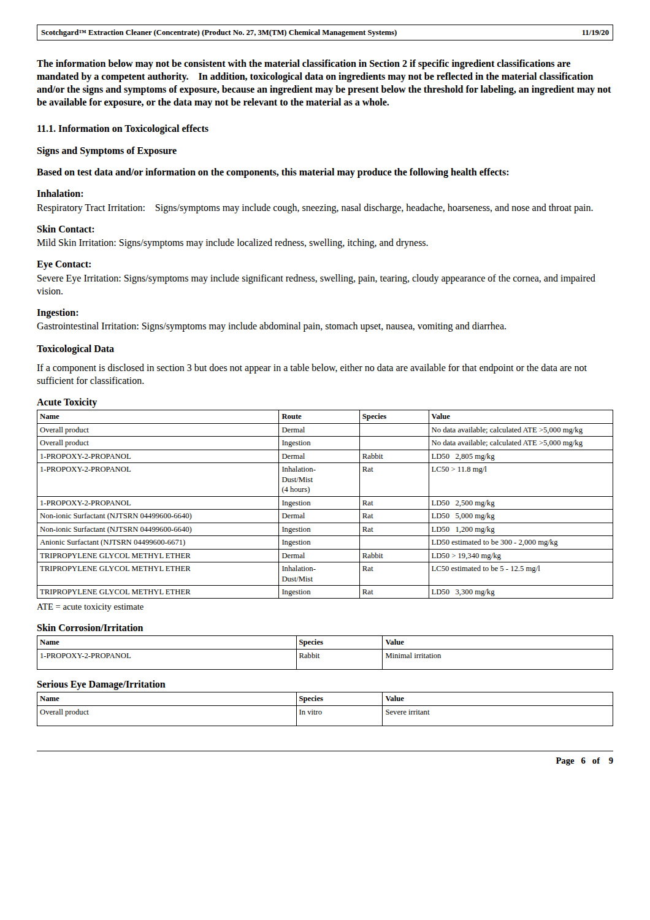Scotchgard™ Extraction Cleaner (Concentrate) (Product No. 27, 3M(TM) Chemical Management Systems) 11/19/20
The information below may not be consistent with the material classification in Section 2 if specific ingredient classifications are mandated by a competent authority. In addition, toxicological data on ingredients may not be reflected in the material classification and/or the signs and symptoms of exposure, because an ingredient may be present below the threshold for labeling, an ingredient may not be available for exposure, or the data may not be relevant to the material as a whole.
11.1. Information on Toxicological effects
Signs and Symptoms of Exposure
Based on test data and/or information on the components, this material may produce the following health effects:
Inhalation:
Respiratory Tract Irritation: Signs/symptoms may include cough, sneezing, nasal discharge, headache, hoarseness, and nose and throat pain.
Skin Contact:
Mild Skin Irritation: Signs/symptoms may include localized redness, swelling, itching, and dryness.
Eye Contact:
Severe Eye Irritation: Signs/symptoms may include significant redness, swelling, pain, tearing, cloudy appearance of the cornea, and impaired vision.
Ingestion:
Gastrointestinal Irritation: Signs/symptoms may include abdominal pain, stomach upset, nausea, vomiting and diarrhea.
Toxicological Data
If a component is disclosed in section 3 but does not appear in a table below, either no data are available for that endpoint or the data are not sufficient for classification.
Acute Toxicity
| Name | Route | Species | Value |
| --- | --- | --- | --- |
| Overall product | Dermal | | No data available; calculated ATE >5,000 mg/kg |
| Overall product | Ingestion | | No data available; calculated ATE >5,000 mg/kg |
| 1-PROPOXY-2-PROPANOL | Dermal | Rabbit | LD50 2,805 mg/kg |
| 1-PROPOXY-2-PROPANOL | Inhalation- Dust/Mist (4 hours) | Rat | LC50 > 11.8 mg/l |
| 1-PROPOXY-2-PROPANOL | Ingestion | Rat | LD50 2,500 mg/kg |
| Non-ionic Surfactant (NJTSRN 04499600-6640) | Dermal | Rat | LD50 5,000 mg/kg |
| Non-ionic Surfactant (NJTSRN 04499600-6640) | Ingestion | Rat | LD50 1,200 mg/kg |
| Anionic Surfactant (NJTSRN 04499600-6671) | Ingestion | | LD50 estimated to be 300 - 2,000 mg/kg |
| TRIPROPYLENE GLYCOL METHYL ETHER | Dermal | Rabbit | LD50 > 19,340 mg/kg |
| TRIPROPYLENE GLYCOL METHYL ETHER | Inhalation- Dust/Mist | Rat | LC50 estimated to be 5 - 12.5 mg/l |
| TRIPROPYLENE GLYCOL METHYL ETHER | Ingestion | Rat | LD50 3,300 mg/kg |
ATE = acute toxicity estimate
Skin Corrosion/Irritation
| Name | Species | Value |
| --- | --- | --- |
| 1-PROPOXY-2-PROPANOL | Rabbit | Minimal irritation |
Serious Eye Damage/Irritation
| Name | Species | Value |
| --- | --- | --- |
| Overall product | In vitro | Severe irritant |
Page 6 of 9